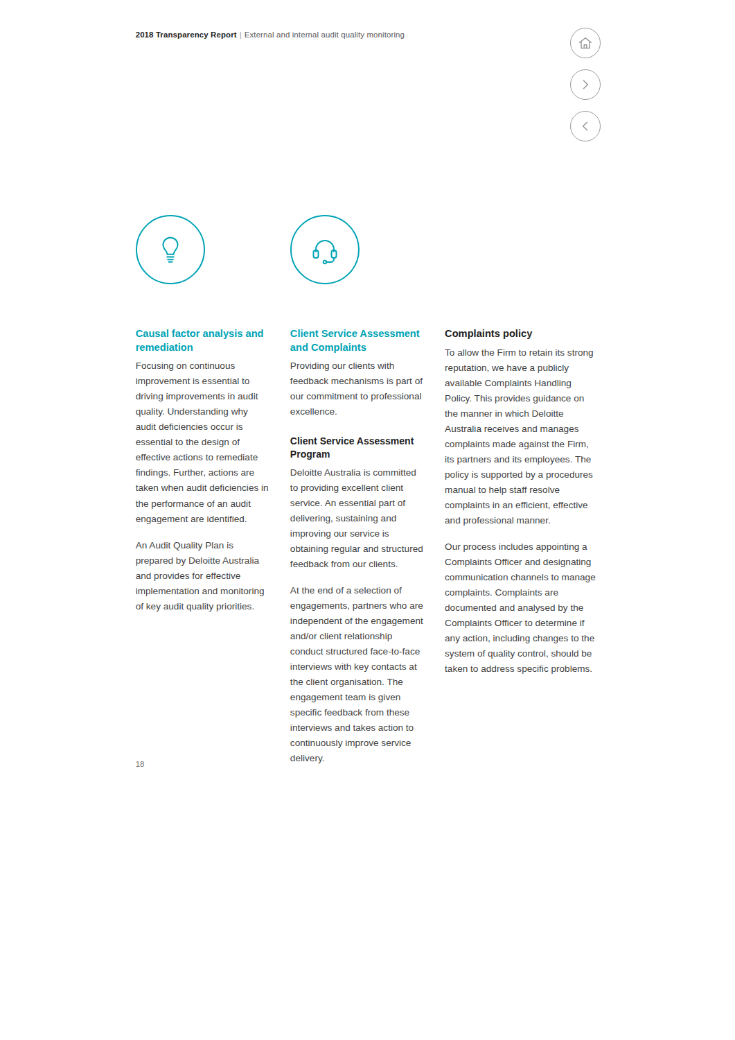2018 Transparency Report|External and internal audit quality monitoring
Causal factor analysis and remediation
Focusing on continuous improvement is essential to driving improvements in audit quality. Understanding why audit deficiencies occur is essential to the design of effective actions to remediate findings. Further, actions are taken when audit deficiencies in the performance of an audit engagement are identified.
An Audit Quality Plan is prepared by Deloitte Australia and provides for effective implementation and monitoring of key audit quality priorities.
Client Service Assessment and Complaints
Providing our clients with feedback mechanisms is part of our commitment to professional excellence.
Client Service Assessment Program
Deloitte Australia is committed to providing excellent client service. An essential part of delivering, sustaining and improving our service is obtaining regular and structured feedback from our clients.
At the end of a selection of engagements, partners who are independent of the engagement and/or client relationship conduct structured face-to-face interviews with key contacts at the client organisation. The engagement team is given specific feedback from these interviews and takes action to continuously improve service delivery.
Complaints policy
To allow the Firm to retain its strong reputation, we have a publicly available Complaints Handling Policy. This provides guidance on the manner in which Deloitte Australia receives and manages complaints made against the Firm, its partners and its employees. The policy is supported by a procedures manual to help staff resolve complaints in an efficient, effective and professional manner.
Our process includes appointing a Complaints Officer and designating communication channels to manage complaints. Complaints are documented and analysed by the Complaints Officer to determine if any action, including changes to the system of quality control, should be taken to address specific problems.
18